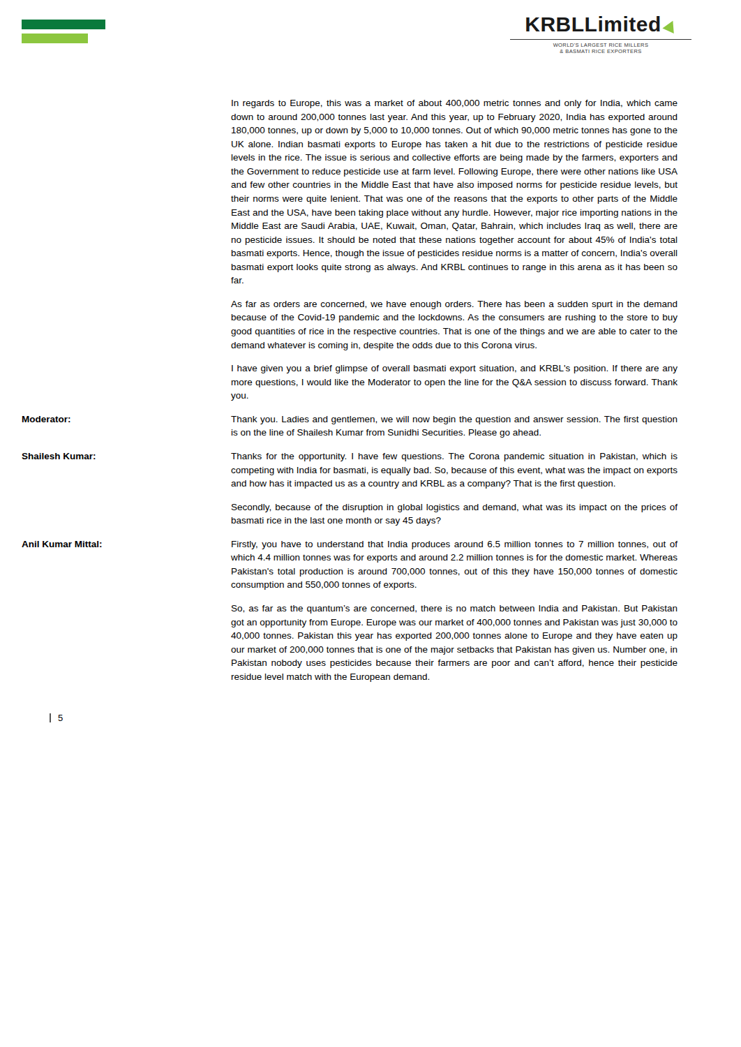KRBL Limited
World's Largest Rice Millers
& Basmati Rice Exporters
In regards to Europe, this was a market of about 400,000 metric tonnes and only for India, which came down to around 200,000 tonnes last year. And this year, up to February 2020, India has exported around 180,000 tonnes, up or down by 5,000 to 10,000 tonnes. Out of which 90,000 metric tonnes has gone to the UK alone. Indian basmati exports to Europe has taken a hit due to the restrictions of pesticide residue levels in the rice. The issue is serious and collective efforts are being made by the farmers, exporters and the Government to reduce pesticide use at farm level. Following Europe, there were other nations like USA and few other countries in the Middle East that have also imposed norms for pesticide residue levels, but their norms were quite lenient. That was one of the reasons that the exports to other parts of the Middle East and the USA, have been taking place without any hurdle. However, major rice importing nations in the Middle East are Saudi Arabia, UAE, Kuwait, Oman, Qatar, Bahrain, which includes Iraq as well, there are no pesticide issues. It should be noted that these nations together account for about 45% of India's total basmati exports. Hence, though the issue of pesticides residue norms is a matter of concern, India's overall basmati export looks quite strong as always. And KRBL continues to range in this arena as it has been so far.
As far as orders are concerned, we have enough orders. There has been a sudden spurt in the demand because of the Covid-19 pandemic and the lockdowns. As the consumers are rushing to the store to buy good quantities of rice in the respective countries. That is one of the things and we are able to cater to the demand whatever is coming in, despite the odds due to this Corona virus.
I have given you a brief glimpse of overall basmati export situation, and KRBL's position. If there are any more questions, I would like the Moderator to open the line for the Q&A session to discuss forward. Thank you.
Moderator:
Thank you. Ladies and gentlemen, we will now begin the question and answer session. The first question is on the line of Shailesh Kumar from Sunidhi Securities. Please go ahead.
Shailesh Kumar:
Thanks for the opportunity. I have few questions. The Corona pandemic situation in Pakistan, which is competing with India for basmati, is equally bad. So, because of this event, what was the impact on exports and how has it impacted us as a country and KRBL as a company? That is the first question.
Secondly, because of the disruption in global logistics and demand, what was its impact on the prices of basmati rice in the last one month or say 45 days?
Anil Kumar Mittal:
Firstly, you have to understand that India produces around 6.5 million tonnes to 7 million tonnes, out of which 4.4 million tonnes was for exports and around 2.2 million tonnes is for the domestic market. Whereas Pakistan's total production is around 700,000 tonnes, out of this they have 150,000 tonnes of domestic consumption and 550,000 tonnes of exports.
So, as far as the quantum’s are concerned, there is no match between India and Pakistan. But Pakistan got an opportunity from Europe. Europe was our market of 400,000 tonnes and Pakistan was just 30,000 to 40,000 tonnes. Pakistan this year has exported 200,000 tonnes alone to Europe and they have eaten up our market of 200,000 tonnes that is one of the major setbacks that Pakistan has given us. Number one, in Pakistan nobody uses pesticides because their farmers are poor and can’t afford, hence their pesticide residue level match with the European demand.
5